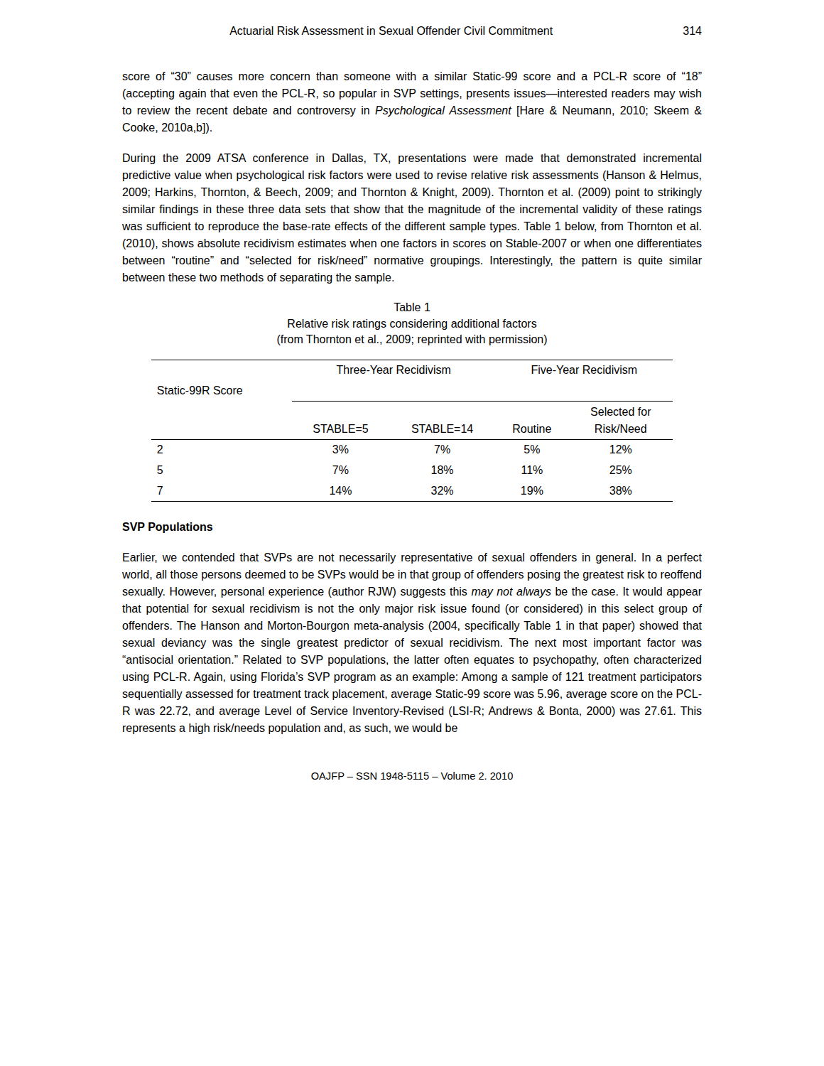Actuarial Risk Assessment in Sexual Offender Civil Commitment
314
score of “30” causes more concern than someone with a similar Static-99 score and a PCL-R score of “18” (accepting again that even the PCL-R, so popular in SVP settings, presents issues—interested readers may wish to review the recent debate and controversy in Psychological Assessment [Hare & Neumann, 2010; Skeem & Cooke, 2010a,b]).
During the 2009 ATSA conference in Dallas, TX, presentations were made that demonstrated incremental predictive value when psychological risk factors were used to revise relative risk assessments (Hanson & Helmus, 2009; Harkins, Thornton, & Beech, 2009; and Thornton & Knight, 2009). Thornton et al. (2009) point to strikingly similar findings in these three data sets that show that the magnitude of the incremental validity of these ratings was sufficient to reproduce the base-rate effects of the different sample types. Table 1 below, from Thornton et al. (2010), shows absolute recidivism estimates when one factors in scores on Stable-2007 or when one differentiates between “routine” and “selected for risk/need” normative groupings. Interestingly, the pattern is quite similar between these two methods of separating the sample.
Table 1 Relative risk ratings considering additional factors (from Thornton et al., 2009; reprinted with permission)
| Static-99R Score | Three-Year Recidivism | Five-Year Recidivism |
| --- | --- | --- |
| | STABLE=5 | STABLE=14 | Routine | Selected for Risk/Need |
| 2 | 3% | 7% | 5% | 12% |
| 5 | 7% | 18% | 11% | 25% |
| 7 | 14% | 32% | 19% | 38% |
SVP Populations
Earlier, we contended that SVPs are not necessarily representative of sexual offenders in general. In a perfect world, all those persons deemed to be SVPs would be in that group of offenders posing the greatest risk to reoffend sexually. However, personal experience (author RJW) suggests this may not always be the case. It would appear that potential for sexual recidivism is not the only major risk issue found (or considered) in this select group of offenders. The Hanson and Morton-Bourgon meta-analysis (2004, specifically Table 1 in that paper) showed that sexual deviancy was the single greatest predictor of sexual recidivism. The next most important factor was “antisocial orientation.” Related to SVP populations, the latter often equates to psychopathy, often characterized using PCL-R. Again, using Florida’s SVP program as an example: Among a sample of 121 treatment participators sequentially assessed for treatment track placement, average Static-99 score was 5.96, average score on the PCL-R was 22.72, and average Level of Service Inventory-Revised (LSI-R; Andrews & Bonta, 2000) was 27.61. This represents a high risk/needs population and, as such, we would be
OAJFP – SSN 1948-5115 – Volume 2. 2010